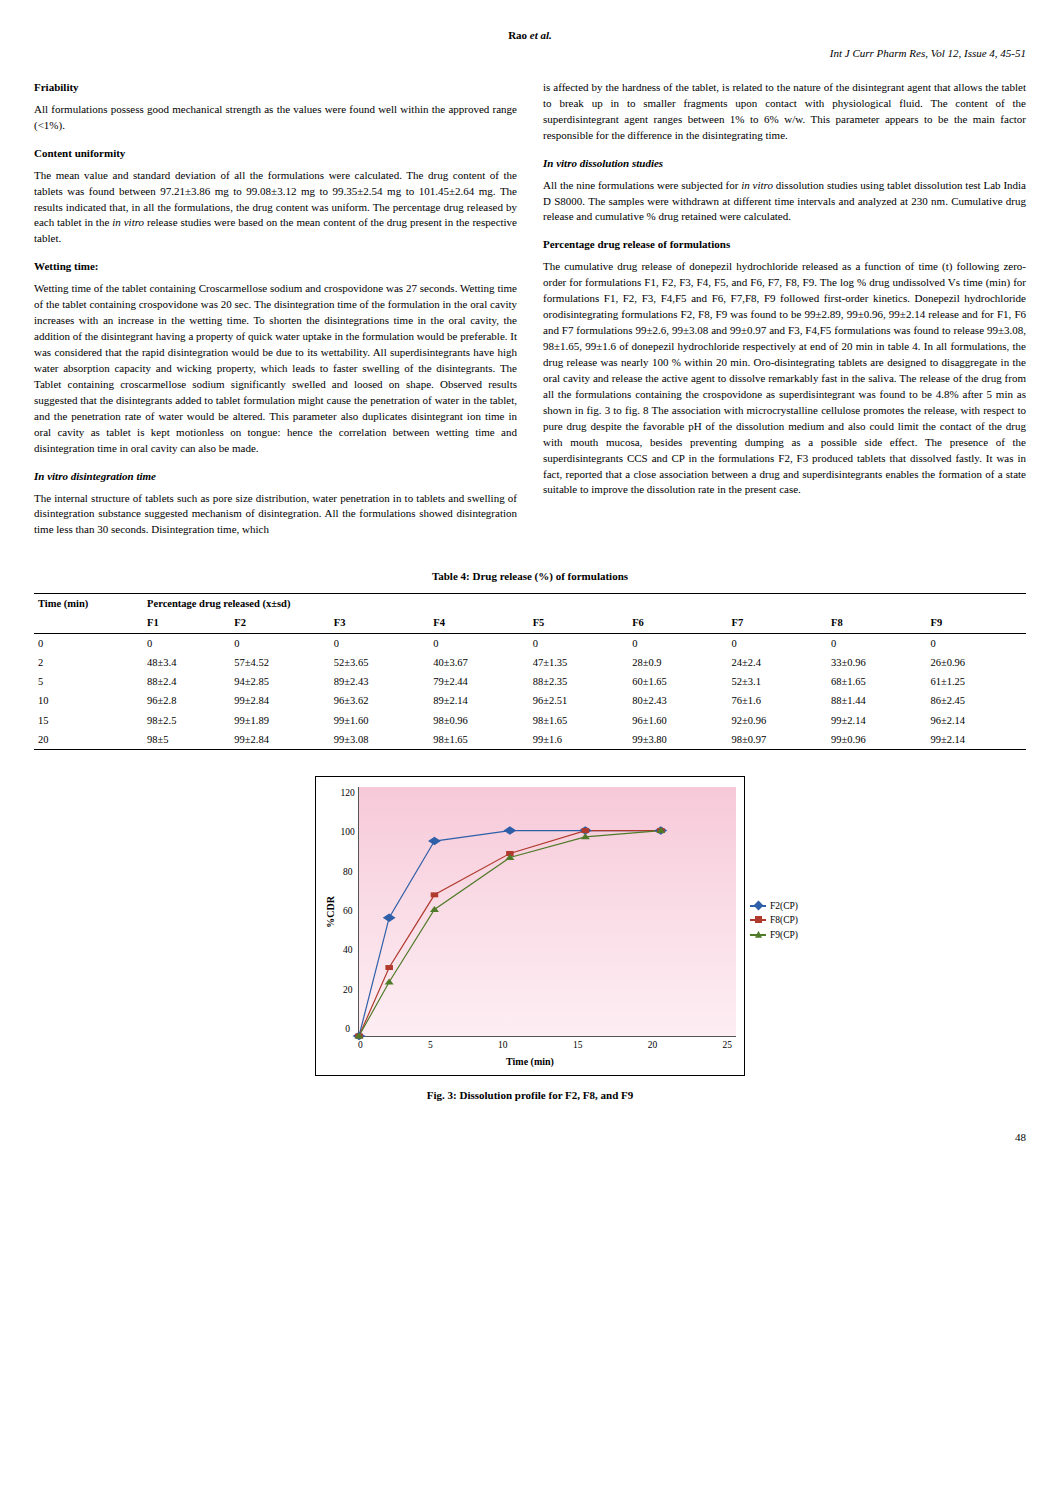Rao et al.
Int J Curr Pharm Res, Vol 12, Issue 4, 45-51
Friability
All formulations possess good mechanical strength as the values were found well within the approved range (<1%).
Content uniformity
The mean value and standard deviation of all the formulations were calculated. The drug content of the tablets was found between 97.21±3.86 mg to 99.08±3.12 mg to 99.35±2.54 mg to 101.45±2.64 mg. The results indicated that, in all the formulations, the drug content was uniform. The percentage drug released by each tablet in the in vitro release studies were based on the mean content of the drug present in the respective tablet.
Wetting time:
Wetting time of the tablet containing Croscarmellose sodium and crospovidone was 27 seconds. Wetting time of the tablet containing crospovidone was 20 sec. The disintegration time of the formulation in the oral cavity increases with an increase in the wetting time. To shorten the disintegrations time in the oral cavity, the addition of the disintegrant having a property of quick water uptake in the formulation would be preferable. It was considered that the rapid disintegration would be due to its wettability. All superdisintegrants have high water absorption capacity and wicking property, which leads to faster swelling of the disintegrants. The Tablet containing croscarmellose sodium significantly swelled and loosed on shape. Observed results suggested that the disintegrants added to tablet formulation might cause the penetration of water in the tablet, and the penetration rate of water would be altered. This parameter also duplicates disintegrant ion time in oral cavity as tablet is kept motionless on tongue: hence the correlation between wetting time and disintegration time in oral cavity can also be made.
In vitro disintegration time
The internal structure of tablets such as pore size distribution, water penetration in to tablets and swelling of disintegration substance suggested mechanism of disintegration. All the formulations showed disintegration time less than 30 seconds. Disintegration time, which
is affected by the hardness of the tablet, is related to the nature of the disintegrant agent that allows the tablet to break up in to smaller fragments upon contact with physiological fluid. The content of the superdisintegrant agent ranges between 1% to 6% w/w. This parameter appears to be the main factor responsible for the difference in the disintegrating time.
In vitro dissolution studies
All the nine formulations were subjected for in vitro dissolution studies using tablet dissolution test Lab India D S8000. The samples were withdrawn at different time intervals and analyzed at 230 nm. Cumulative drug release and cumulative % drug retained were calculated.
Percentage drug release of formulations
The cumulative drug release of donepezil hydrochloride released as a function of time (t) following zero-order for formulations F1, F2, F3, F4, F5, and F6, F7, F8, F9. The log % drug undissolved Vs time (min) for formulations F1, F2, F3, F4,F5 and F6, F7,F8, F9 followed first-order kinetics. Donepezil hydrochloride orodisintegrating formulations F2, F8, F9 was found to be 99±2.89, 99±0.96, 99±2.14 release and for F1, F6 and F7 formulations 99±2.6, 99±3.08 and 99±0.97 and F3, F4,F5 formulations was found to release 99±3.08, 98±1.65, 99±1.6 of donepezil hydrochloride respectively at end of 20 min in table 4. In all formulations, the drug release was nearly 100 % within 20 min. Oro-disintegrating tablets are designed to disaggregate in the oral cavity and release the active agent to dissolve remarkably fast in the saliva. The release of the drug from all the formulations containing the crospovidone as superdisintegrant was found to be 4.8% after 5 min as shown in fig. 3 to fig. 8 The association with microcrystalline cellulose promotes the release, with respect to pure drug despite the favorable pH of the dissolution medium and also could limit the contact of the drug with mouth mucosa, besides preventing dumping as a possible side effect. The presence of the superdisintegrants CCS and CP in the formulations F2, F3 produced tablets that dissolved fastly. It was in fact, reported that a close association between a drug and superdisintegrants enables the formation of a state suitable to improve the dissolution rate in the present case.
Table 4: Drug release (%) of formulations
| Time (min) | Percentage drug released (x±sd) |
| --- | --- |
| | F1 | F2 | F3 | F4 | F5 | F6 | F7 | F8 | F9 |
| 0 | 0 | 0 | 0 | 0 | 0 | 0 | 0 | 0 | 0 |
| 2 | 48±3.4 | 57±4.52 | 52±3.65 | 40±3.67 | 47±1.35 | 28±0.9 | 24±2.4 | 33±0.96 | 26±0.96 |
| 5 | 88±2.4 | 94±2.85 | 89±2.43 | 79±2.44 | 88±2.35 | 60±1.65 | 52±3.1 | 68±1.65 | 61±1.25 |
| 10 | 96±2.8 | 99±2.84 | 96±3.62 | 89±2.14 | 96±2.51 | 80±2.43 | 76±1.6 | 88±1.44 | 86±2.45 |
| 15 | 98±2.5 | 99±1.89 | 99±1.60 | 98±0.96 | 98±1.65 | 96±1.60 | 92±0.96 | 99±2.14 | 96±2.14 |
| 20 | 98±5 | 99±2.84 | 99±3.08 | 98±1.65 | 99±1.6 | 99±3.80 | 98±0.97 | 99±0.96 | 99±2.14 |
%CDR
120 100 80 60 40 20 0
F2(CP)
F8(CP)
F9(CP)
0 5 10 15 20 25
Time (min)
Fig. 3: Dissolution profile for F2, F8, and F9
48